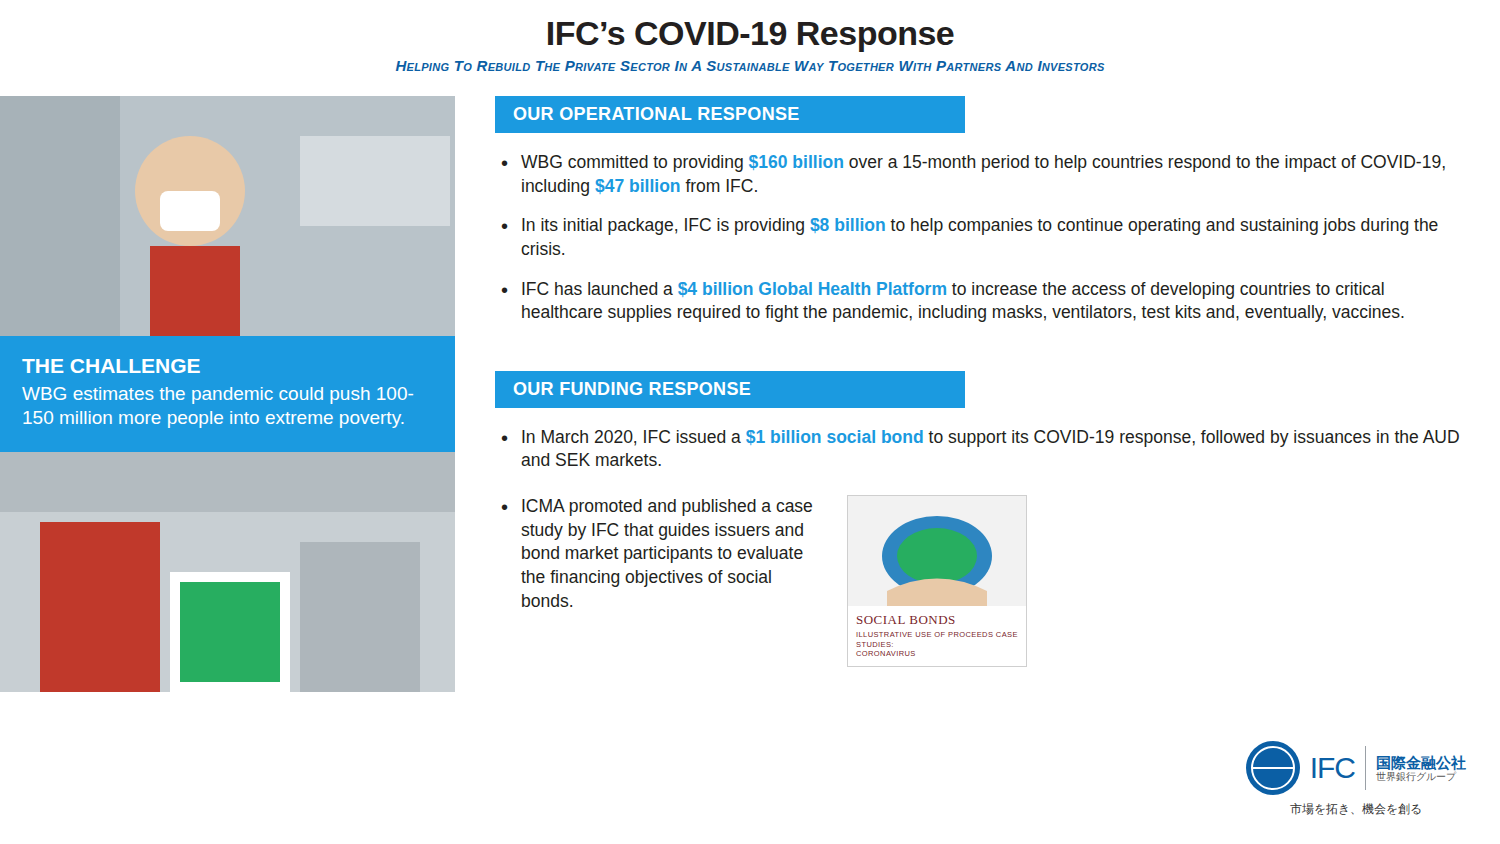IFC’s COVID-19 Response
Helping To Rebuild The Private Sector In A Sustainable Way Together With Partners And Investors
THE CHALLENGE
WBG estimates the pandemic could push 100-150 million more people into extreme poverty.
OUR OPERATIONAL RESPONSE
WBG committed to providing $160 billion over a 15-month period to help countries respond to the impact of COVID-19, including $47 billion from IFC.
In its initial package, IFC is providing $8 billion to help companies to continue operating and sustaining jobs during the crisis.
IFC has launched a $4 billion Global Health Platform to increase the access of developing countries to critical healthcare supplies required to fight the pandemic, including masks, ventilators, test kits and, eventually, vaccines.
OUR FUNDING RESPONSE
In March 2020, IFC issued a $1 billion social bond to support its COVID-19 response, followed by issuances in the AUD and SEK markets.
ICMA promoted and published a case study by IFC that guides issuers and bond market participants to evaluate the financing objectives of social bonds.
SOCIAL BONDS
ILLUSTRATIVE USE OF PROCEEDS CASE STUDIES:
CORONAVIRUS
IFC
国際金融公社
世界銀行グループ
市場を拓き、機会を創る